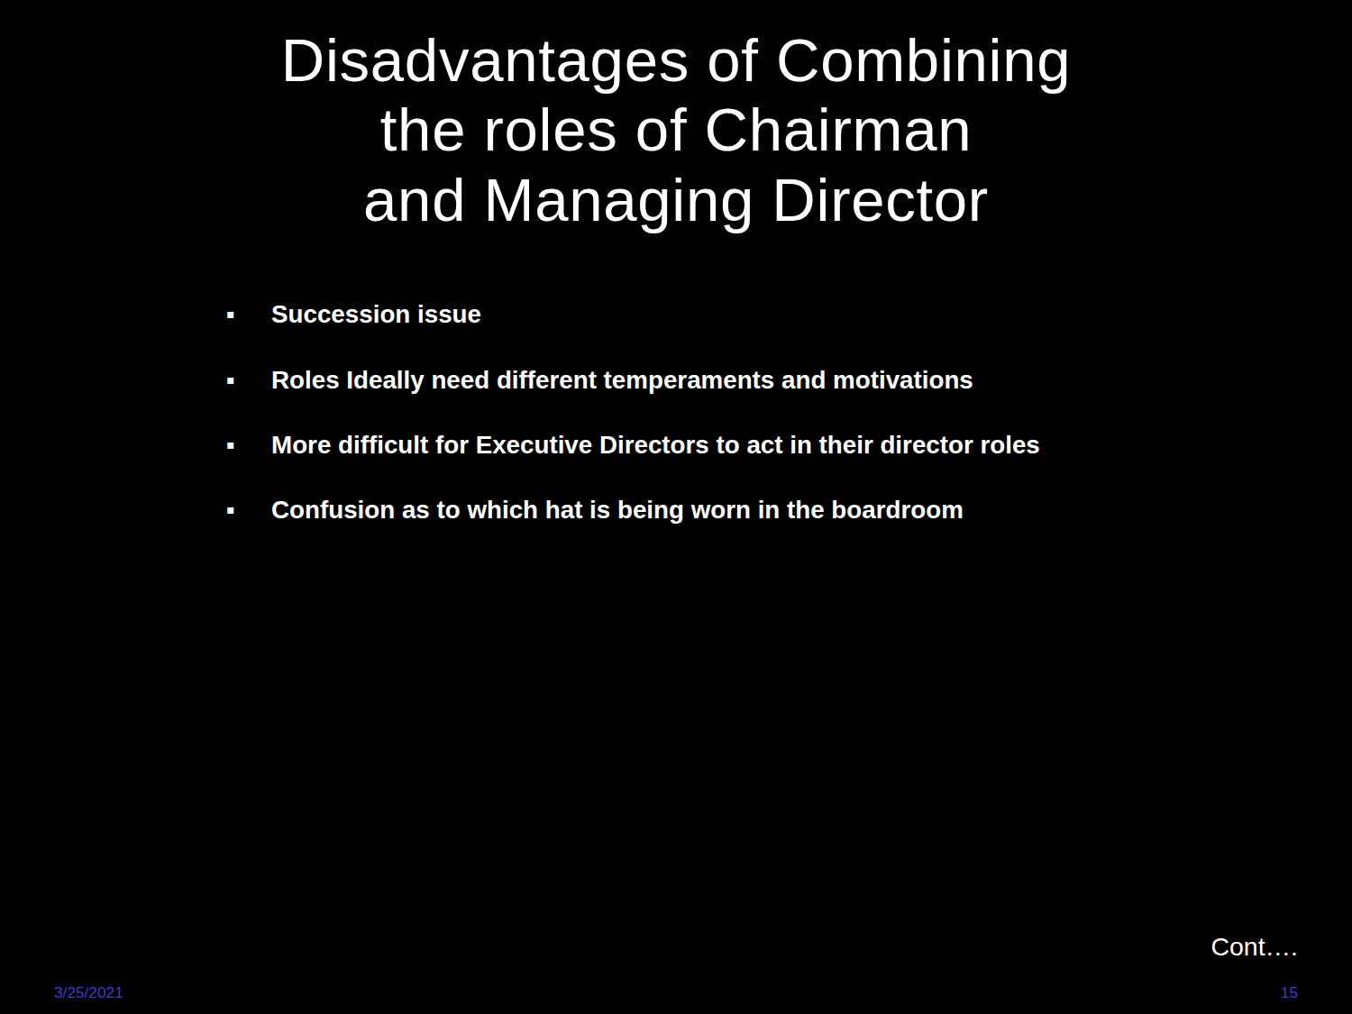Disadvantages of Combining
the roles of Chairman
and Managing Director
Succession issue
Roles Ideally need different temperaments and motivations
More difficult for Executive Directors to act in their director roles
Confusion as to which hat is being worn in the boardroom
Cont….
3/25/2021
15